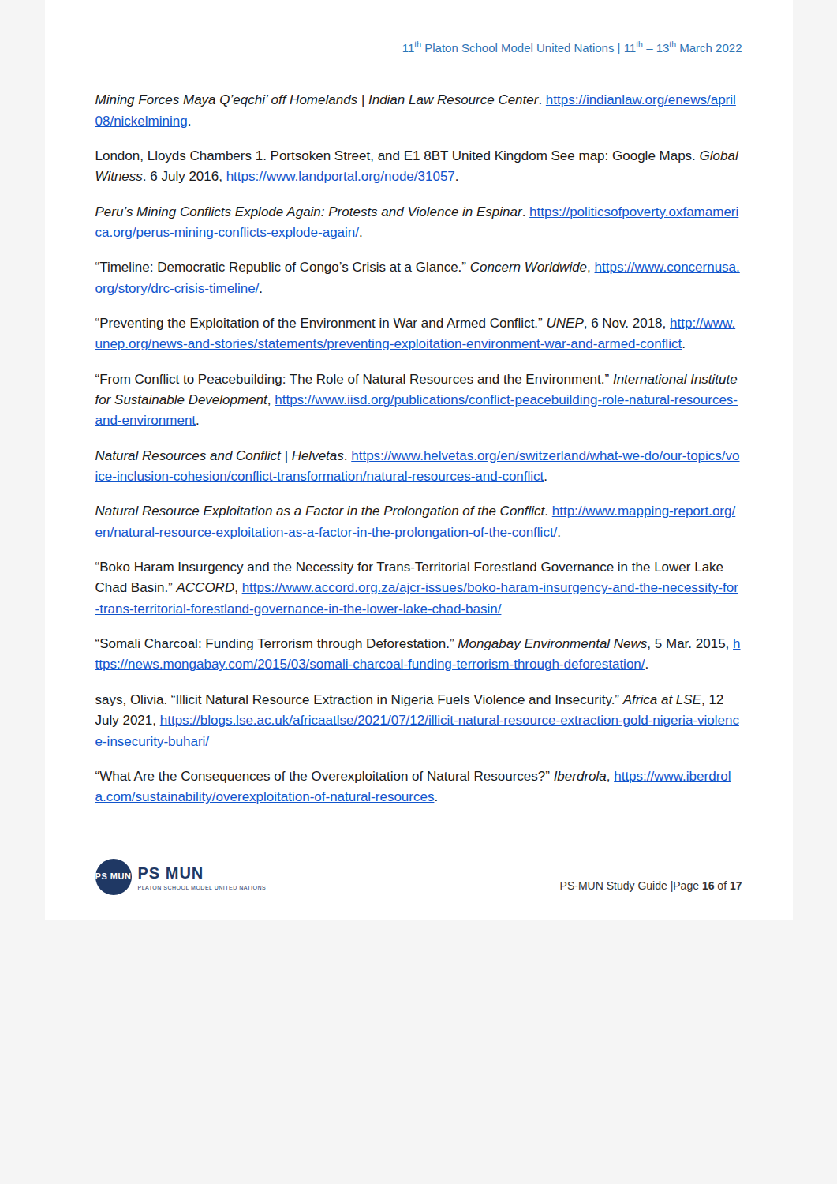11th Platon School Model United Nations | 11th – 13th March 2022
Mining Forces Maya Q’eqchi’ off Homelands | Indian Law Resource Center. https://indianlaw.org/enews/april08/nickelmining.
London, Lloyds Chambers 1. Portsoken Street, and E1 8BT United Kingdom See map: Google Maps. Global Witness. 6 July 2016, https://www.landportal.org/node/31057.
Peru’s Mining Conflicts Explode Again: Protests and Violence in Espinar. https://politicsofpoverty.oxfamamerica.org/perus-mining-conflicts-explode-again/.
“Timeline: Democratic Republic of Congo’s Crisis at a Glance.” Concern Worldwide, https://www.concernusa.org/story/drc-crisis-timeline/.
“Preventing the Exploitation of the Environment in War and Armed Conflict.” UNEP, 6 Nov. 2018, http://www.unep.org/news-and-stories/statements/preventing-exploitation-environment-war-and-armed-conflict.
“From Conflict to Peacebuilding: The Role of Natural Resources and the Environment.” International Institute for Sustainable Development, https://www.iisd.org/publications/conflict-peacebuilding-role-natural-resources-and-environment.
Natural Resources and Conflict | Helvetas. https://www.helvetas.org/en/switzerland/what-we-do/our-topics/voice-inclusion-cohesion/conflict-transformation/natural-resources-and-conflict.
Natural Resource Exploitation as a Factor in the Prolongation of the Conflict. http://www.mapping-report.org/en/natural-resource-exploitation-as-a-factor-in-the-prolongation-of-the-conflict/.
“Boko Haram Insurgency and the Necessity for Trans-Territorial Forestland Governance in the Lower Lake Chad Basin.” ACCORD, https://www.accord.org.za/ajcr-issues/boko-haram-insurgency-and-the-necessity-for-trans-territorial-forestland-governance-in-the-lower-lake-chad-basin/
“Somali Charcoal: Funding Terrorism through Deforestation.” Mongabay Environmental News, 5 Mar. 2015, https://news.mongabay.com/2015/03/somali-charcoal-funding-terrorism-through-deforestation/.
says, Olivia. “Illicit Natural Resource Extraction in Nigeria Fuels Violence and Insecurity.” Africa at LSE, 12 July 2021, https://blogs.lse.ac.uk/africaatlse/2021/07/12/illicit-natural-resource-extraction-gold-nigeria-violence-insecurity-buhari/
“What Are the Consequences of the Overexploitation of Natural Resources?” Iberdrola, https://www.iberdrola.com/sustainability/overexploitation-of-natural-resources.
PS MUN
PS MUN PLATON SCHOOL MODEL UNITED NATIONS
PS-MUN Study Guide |Page 16 of 17